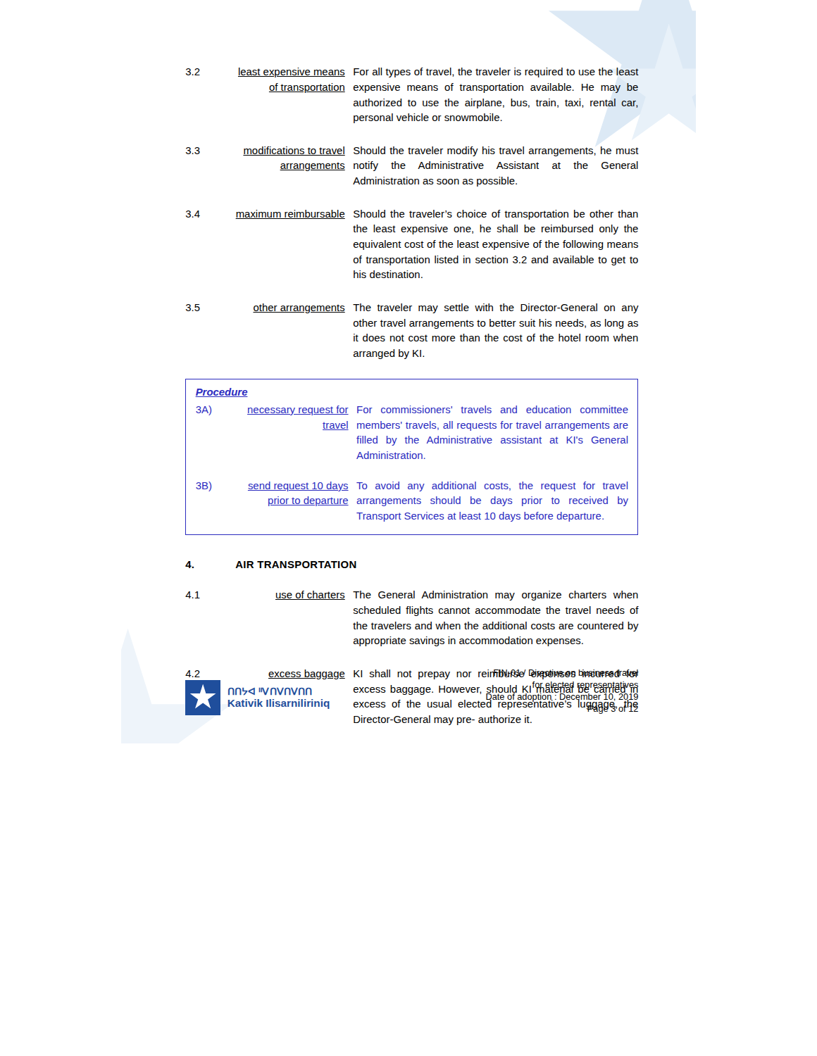3.2
least expensive means of transportation
For all types of travel, the traveler is required to use the least expensive means of transportation available. He may be authorized to use the airplane, bus, train, taxi, rental car, personal vehicle or snowmobile.
3.3
modifications to travel arrangements
Should the traveler modify his travel arrangements, he must notify the Administrative Assistant at the General Administration as soon as possible.
3.4
maximum reimbursable
Should the traveler’s choice of transportation be other than the least expensive one, he shall be reimbursed only the equivalent cost of the least expensive of the following means of transportation listed in section 3.2 and available to get to his destination.
3.5
other arrangements
The traveler may settle with the Director-General on any other travel arrangements to better suit his needs, as long as it does not cost more than the cost of the hotel room when arranged by KI.
Procedure
3A)
necessary request for travel
For commissioners' travels and education committee members' travels, all requests for travel arrangements are filled by the Administrative assistant at KI's General Administration.
3B)
send request 10 days prior to departure
To avoid any additional costs, the request for travel arrangements should be days prior to received by Transport Services at least 10 days before departure.
4.
AIR TRANSPORTATION
4.1
use of charters
The General Administration may organize charters when scheduled flights cannot accommodate the travel needs of the travelers and when the additional costs are countered by appropriate savings in accommodation expenses.
4.2
excess baggage
KI shall not prepay nor reimburse expenses incurred for excess baggage. However, should KI material be carried in excess of the usual elected representative’s luggage, the Director-General may pre- authorize it.
ᑎᑎᔭᐊ ᐦᐯᑎᐯᑎᐯᑎᑎ
Kativik Ilisarniliriniq
FIN-01 / Directive on business travel
for elected representatives
Date of adoption : December 10, 2019
Page 3 of 12